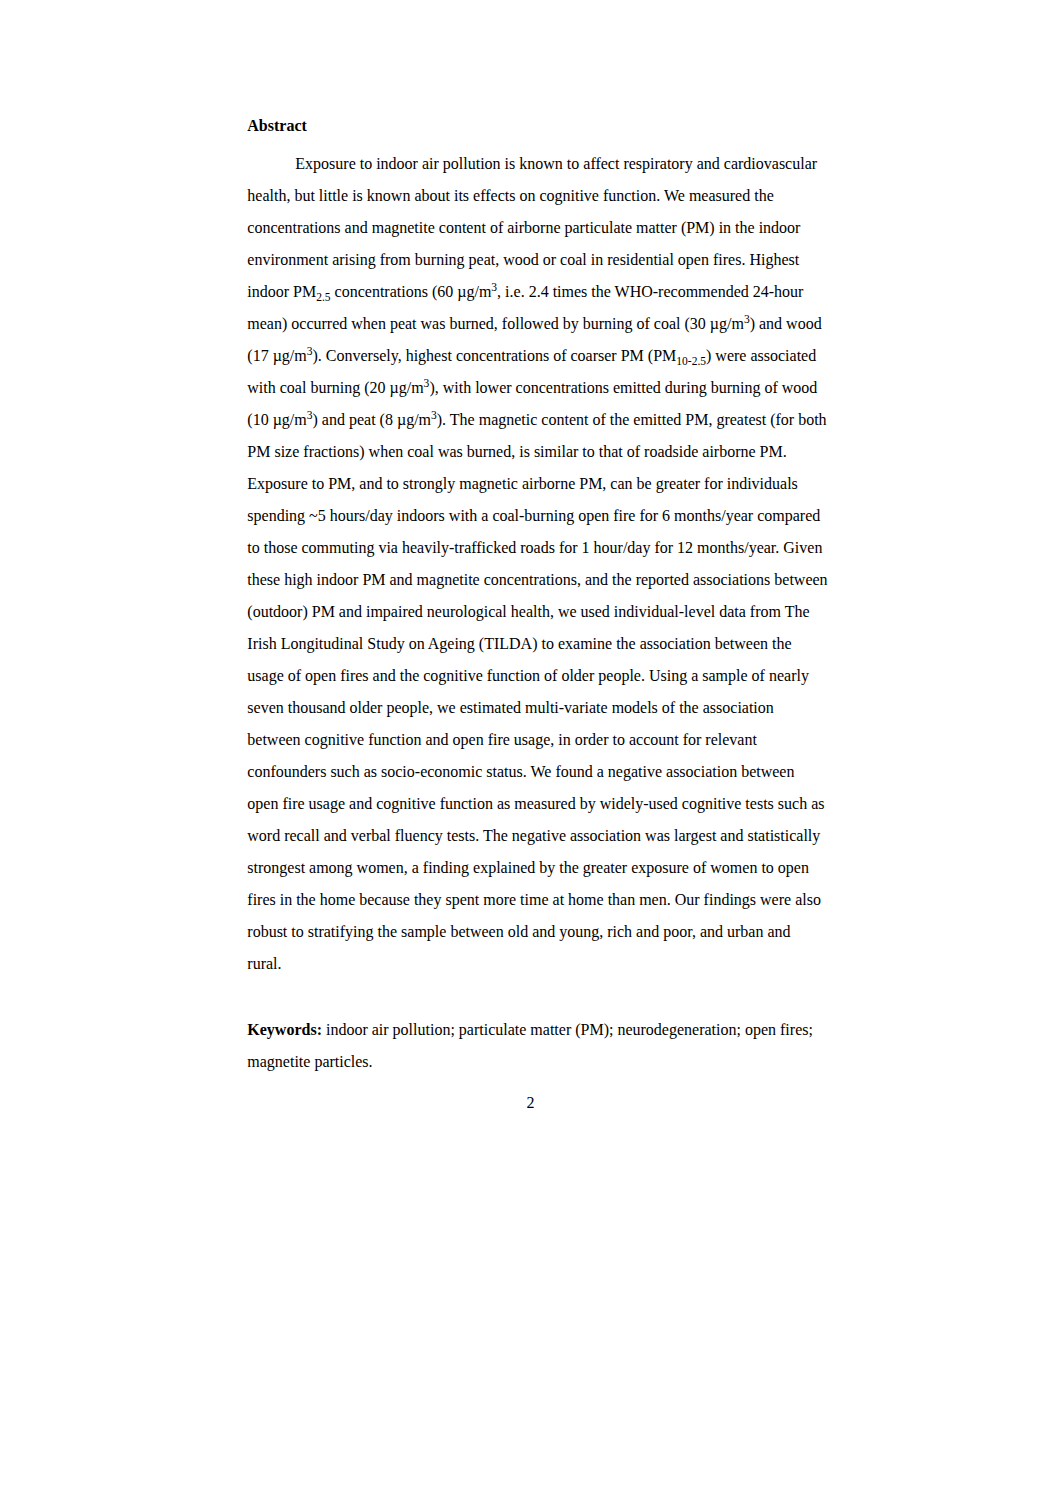Abstract
Exposure to indoor air pollution is known to affect respiratory and cardiovascular health, but little is known about its effects on cognitive function. We measured the concentrations and magnetite content of airborne particulate matter (PM) in the indoor environment arising from burning peat, wood or coal in residential open fires. Highest indoor PM2.5 concentrations (60 µg/m3, i.e. 2.4 times the WHO-recommended 24-hour mean) occurred when peat was burned, followed by burning of coal (30 µg/m3) and wood (17 µg/m3). Conversely, highest concentrations of coarser PM (PM10-2.5) were associated with coal burning (20 µg/m3), with lower concentrations emitted during burning of wood (10 µg/m3) and peat (8 µg/m3). The magnetic content of the emitted PM, greatest (for both PM size fractions) when coal was burned, is similar to that of roadside airborne PM. Exposure to PM, and to strongly magnetic airborne PM, can be greater for individuals spending ~5 hours/day indoors with a coal-burning open fire for 6 months/year compared to those commuting via heavily-trafficked roads for 1 hour/day for 12 months/year. Given these high indoor PM and magnetite concentrations, and the reported associations between (outdoor) PM and impaired neurological health, we used individual-level data from The Irish Longitudinal Study on Ageing (TILDA) to examine the association between the usage of open fires and the cognitive function of older people. Using a sample of nearly seven thousand older people, we estimated multi-variate models of the association between cognitive function and open fire usage, in order to account for relevant confounders such as socio-economic status. We found a negative association between open fire usage and cognitive function as measured by widely-used cognitive tests such as word recall and verbal fluency tests. The negative association was largest and statistically strongest among women, a finding explained by the greater exposure of women to open fires in the home because they spent more time at home than men. Our findings were also robust to stratifying the sample between old and young, rich and poor, and urban and rural.
Keywords: indoor air pollution; particulate matter (PM); neurodegeneration; open fires; magnetite particles.
2